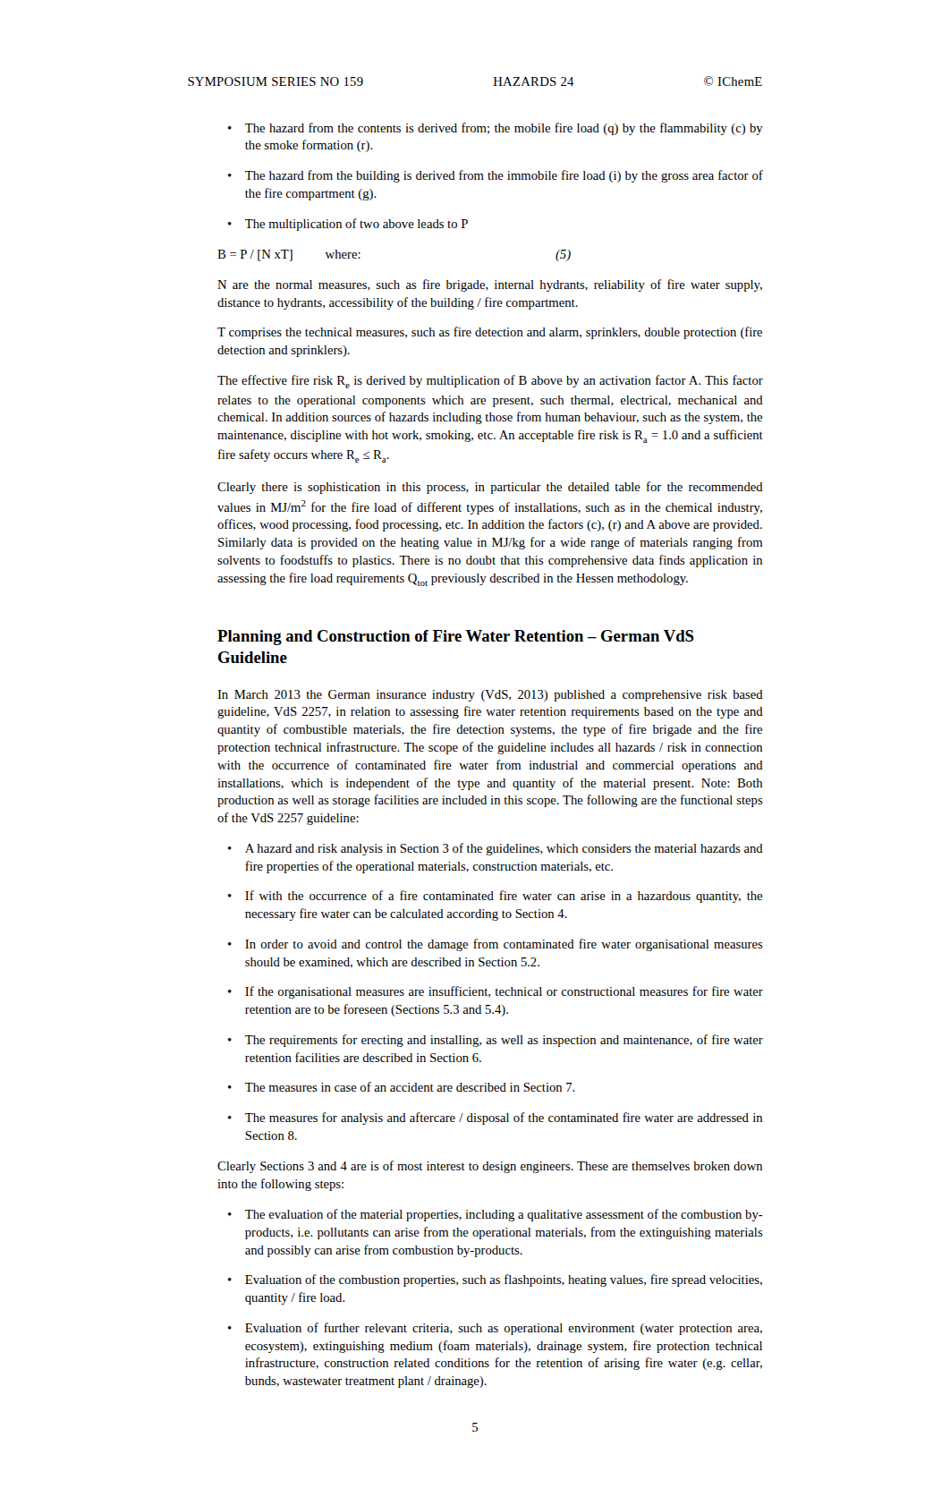SYMPOSIUM SERIES NO 159 HAZARDS 24 © IChemE
The hazard from the contents is derived from; the mobile fire load (q) by the flammability (c) by the smoke formation (r).
The hazard from the building is derived from the immobile fire load (i) by the gross area factor of the fire compartment (g).
The multiplication of two above leads to P
B = P / [N xT] where: (5)
N are the normal measures, such as fire brigade, internal hydrants, reliability of fire water supply, distance to hydrants, accessibility of the building / fire compartment.
T comprises the technical measures, such as fire detection and alarm, sprinklers, double protection (fire detection and sprinklers).
The effective fire risk Re is derived by multiplication of B above by an activation factor A. This factor relates to the operational components which are present, such thermal, electrical, mechanical and chemical. In addition sources of hazards including those from human behaviour, such as the system, the maintenance, discipline with hot work, smoking, etc. An acceptable fire risk is Ra = 1.0 and a sufficient fire safety occurs where Re ≤ Ra.
Clearly there is sophistication in this process, in particular the detailed table for the recommended values in MJ/m2 for the fire load of different types of installations, such as in the chemical industry, offices, wood processing, food processing, etc. In addition the factors (c), (r) and A above are provided. Similarly data is provided on the heating value in MJ/kg for a wide range of materials ranging from solvents to foodstuffs to plastics. There is no doubt that this comprehensive data finds application in assessing the fire load requirements Qtot previously described in the Hessen methodology.
Planning and Construction of Fire Water Retention – German VdS Guideline
In March 2013 the German insurance industry (VdS, 2013) published a comprehensive risk based guideline, VdS 2257, in relation to assessing fire water retention requirements based on the type and quantity of combustible materials, the fire detection systems, the type of fire brigade and the fire protection technical infrastructure. The scope of the guideline includes all hazards / risk in connection with the occurrence of contaminated fire water from industrial and commercial operations and installations, which is independent of the type and quantity of the material present. Note: Both production as well as storage facilities are included in this scope. The following are the functional steps of the VdS 2257 guideline:
A hazard and risk analysis in Section 3 of the guidelines, which considers the material hazards and fire properties of the operational materials, construction materials, etc.
If with the occurrence of a fire contaminated fire water can arise in a hazardous quantity, the necessary fire water can be calculated according to Section 4.
In order to avoid and control the damage from contaminated fire water organisational measures should be examined, which are described in Section 5.2.
If the organisational measures are insufficient, technical or constructional measures for fire water retention are to be foreseen (Sections 5.3 and 5.4).
The requirements for erecting and installing, as well as inspection and maintenance, of fire water retention facilities are described in Section 6.
The measures in case of an accident are described in Section 7.
The measures for analysis and aftercare / disposal of the contaminated fire water are addressed in Section 8.
Clearly Sections 3 and 4 are is of most interest to design engineers. These are themselves broken down into the following steps:
The evaluation of the material properties, including a qualitative assessment of the combustion by-products, i.e. pollutants can arise from the operational materials, from the extinguishing materials and possibly can arise from combustion by-products.
Evaluation of the combustion properties, such as flashpoints, heating values, fire spread velocities, quantity / fire load.
Evaluation of further relevant criteria, such as operational environment (water protection area, ecosystem), extinguishing medium (foam materials), drainage system, fire protection technical infrastructure, construction related conditions for the retention of arising fire water (e.g. cellar, bunds, wastewater treatment plant / drainage).
5